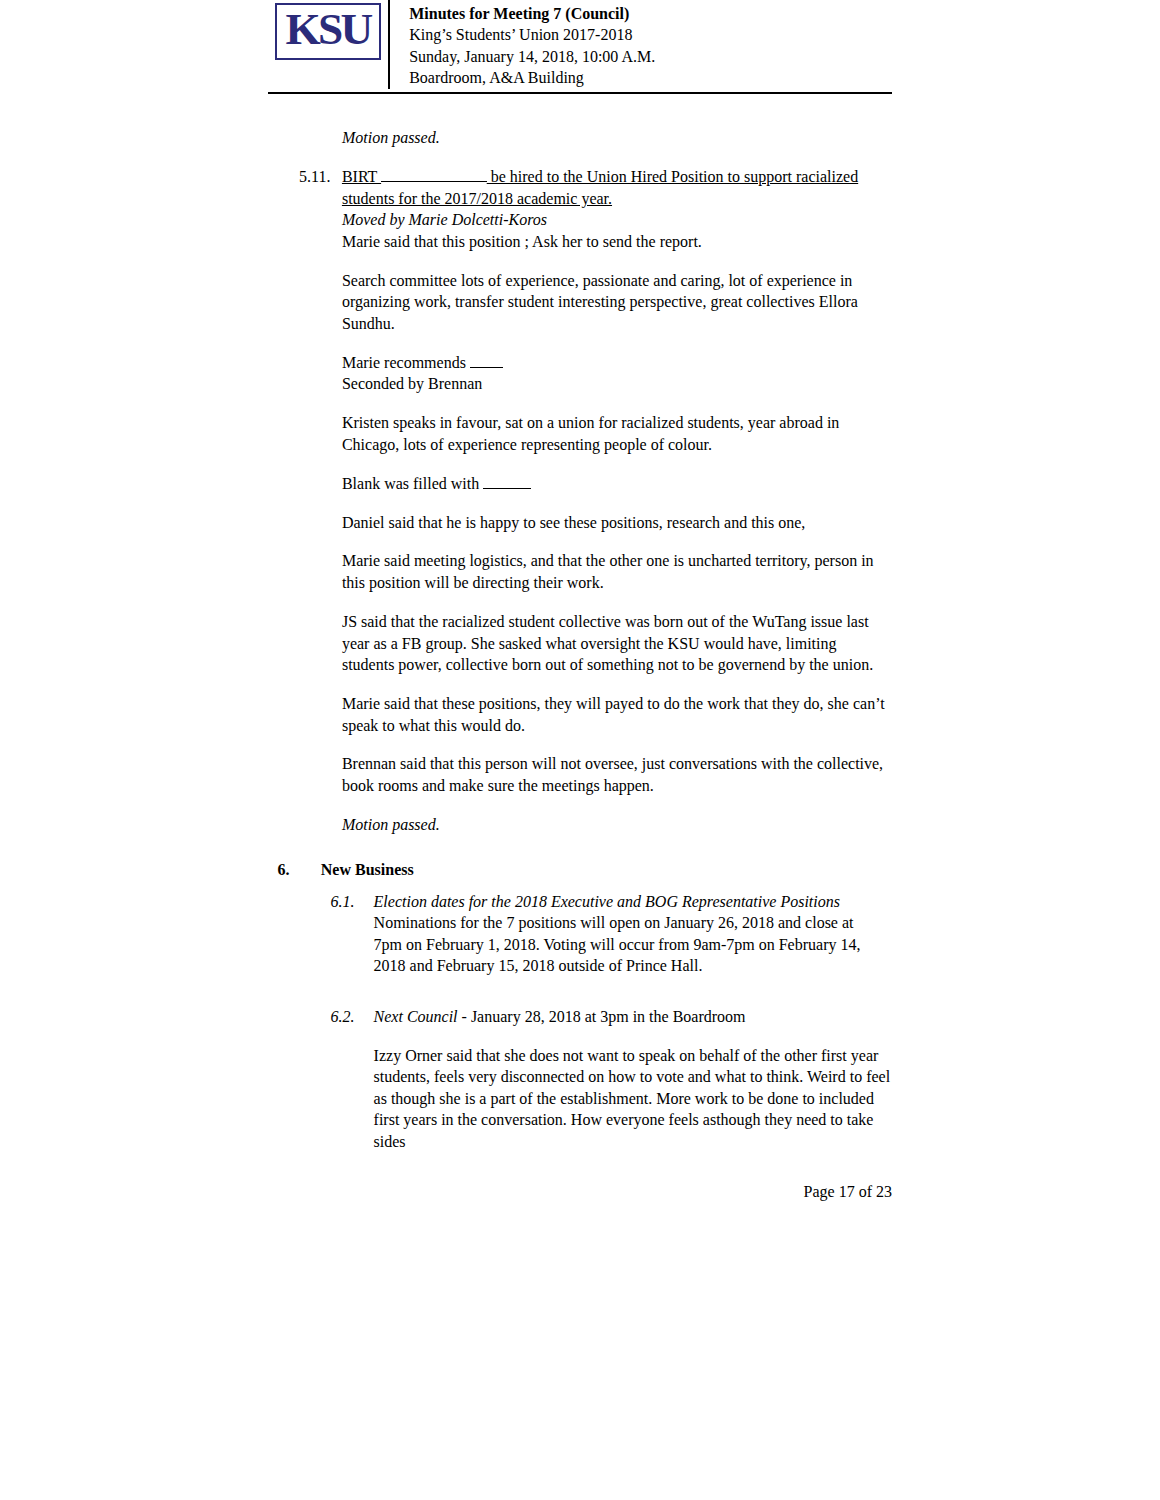KSU
Minutes for Meeting 7 (Council) King’s Students’ Union 2017-2018 Sunday, January 14, 2018, 10:00 A.M. Boardroom, A&A Building
Motion passed.
5.11. BIRT be hired to the Union Hired Position to support racialized students for the 2017/2018 academic year.
Moved by Marie Dolcetti-Koros
Marie said that this position ; Ask her to send the report.
Search committee lots of experience, passionate and caring, lot of experience in organizing work, transfer student interesting perspective, great collectives Ellora Sundhu.
Marie recommends
Seconded by Brennan
Kristen speaks in favour, sat on a union for racialized students, year abroad in Chicago, lots of experience representing people of colour.
Blank was filled with
Daniel said that he is happy to see these positions, research and this one,
Marie said meeting logistics, and that the other one is uncharted territory, person in this position will be directing their work.
JS said that the racialized student collective was born out of the WuTang issue last year as a FB group. She sasked what oversight the KSU would have, limiting students power, collective born out of something not to be governend by the union.
Marie said that these positions, they will payed to do the work that they do, she can’t speak to what this would do.
Brennan said that this person will not oversee, just conversations with the collective, book rooms and make sure the meetings happen.
Motion passed.
6. New Business
6.1. Election dates for the 2018 Executive and BOG Representative Positions
Nominations for the 7 positions will open on January 26, 2018 and close at 7pm on February 1, 2018. Voting will occur from 9am-7pm on February 14, 2018 and February 15, 2018 outside of Prince Hall.
6.2. Next Council - January 28, 2018 at 3pm in the Boardroom
Izzy Orner said that she does not want to speak on behalf of the other first year students, feels very disconnected on how to vote and what to think. Weird to feel as though she is a part of the establishment. More work to be done to included first years in the conversation. How everyone feels asthough they need to take sides
Page 17 of 23